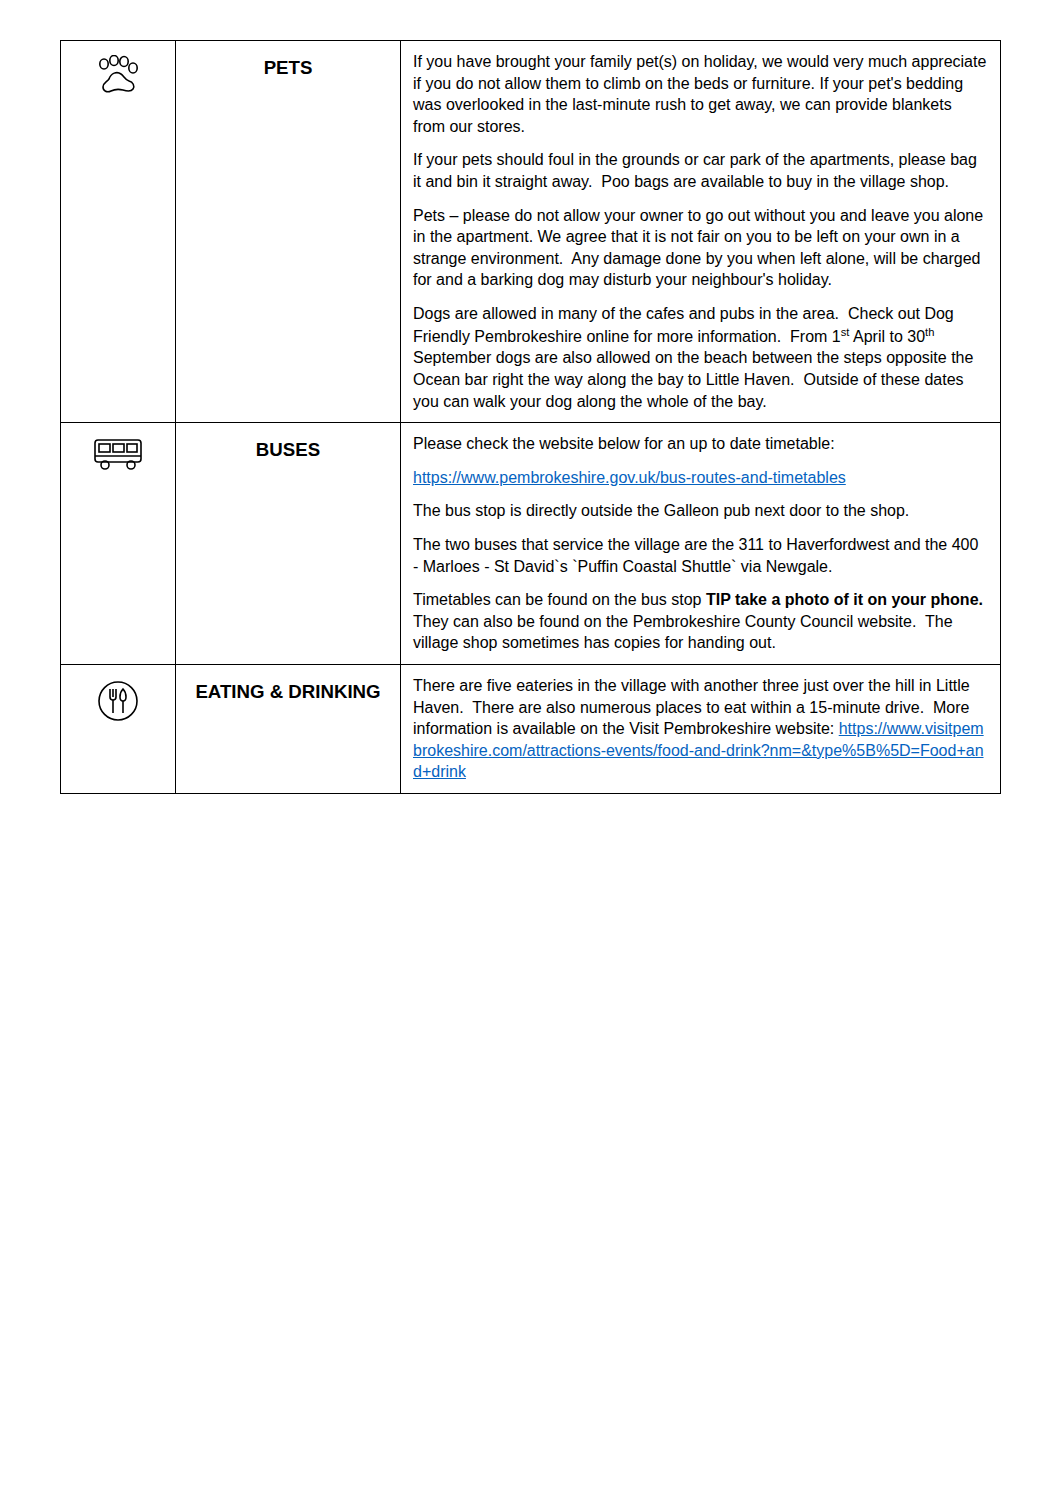| | PETS | If you have brought your family pet(s) on holiday, we would very much appreciate if you do not allow them to climb on the beds or furniture. If your pet's bedding was overlooked in the last-minute rush to get away, we can provide blankets from our stores. If your pets should foul in the grounds or car park of the apartments, please bag it and bin it straight away. Poo bags are available to buy in the village shop. Pets – please do not allow your owner to go out without you and leave you alone in the apartment. We agree that it is not fair on you to be left on your own in a strange environment. Any damage done by you when left alone, will be charged for and a barking dog may disturb your neighbour's holiday. Dogs are allowed in many of the cafes and pubs in the area. Check out Dog Friendly Pembrokeshire online for more information. From 1 st April to 30 th September dogs are also allowed on the beach between the steps opposite the Ocean bar right the way along the bay to Little Haven. Outside of these dates you can walk your dog along the whole of the bay. |
| | BUSES | Please check the website below for an up to date timetable: https://www.pembrokeshire.gov.uk/bus-routes-and-timetables The bus stop is directly outside the Galleon pub next door to the shop. The two buses that service the village are the 311 to Haverfordwest and the 400 - Marloes - St David`s `Puffin Coastal Shuttle` via Newgale. Timetables can be found on the bus stop TIP take a photo of it on your phone. They can also be found on the Pembrokeshire County Council website. The village shop sometimes has copies for handing out. |
| | EATING & DRINKING | There are five eateries in the village with another three just over the hill in Little Haven. There are also numerous places to eat within a 15-minute drive. More information is available on the Visit Pembrokeshire website: https://www.visitpembrokeshire.com/attractions-events/food-and-drink?nm=&type%5B%5D=Food+and+drink |